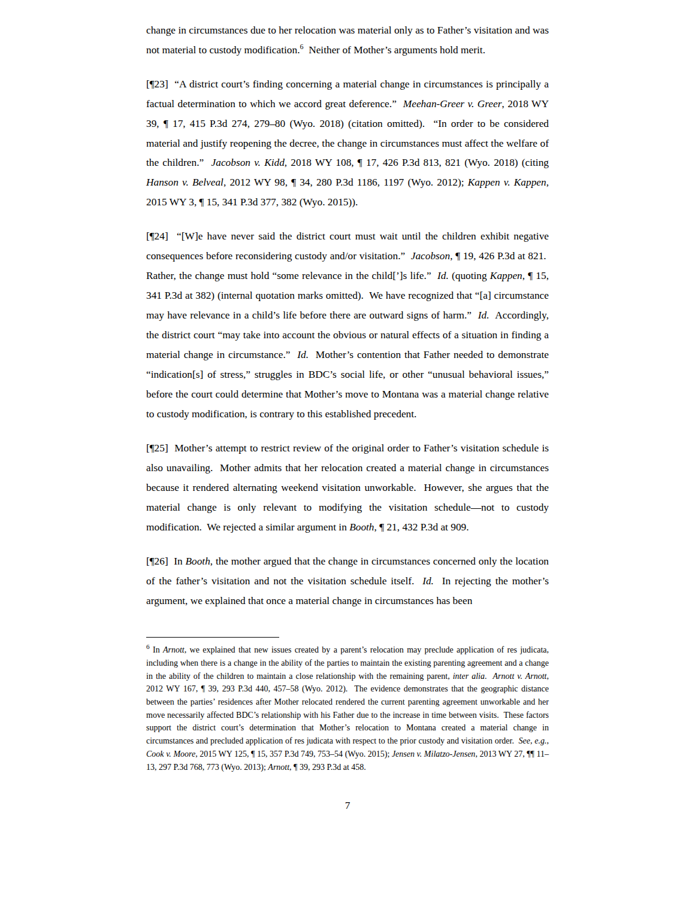change in circumstances due to her relocation was material only as to Father’s visitation and was not material to custody modification.6 Neither of Mother’s arguments hold merit.
[¶23] “A district court’s finding concerning a material change in circumstances is principally a factual determination to which we accord great deference.” Meehan-Greer v. Greer, 2018 WY 39, ¶ 17, 415 P.3d 274, 279–80 (Wyo. 2018) (citation omitted). “In order to be considered material and justify reopening the decree, the change in circumstances must affect the welfare of the children.” Jacobson v. Kidd, 2018 WY 108, ¶ 17, 426 P.3d 813, 821 (Wyo. 2018) (citing Hanson v. Belveal, 2012 WY 98, ¶ 34, 280 P.3d 1186, 1197 (Wyo. 2012); Kappen v. Kappen, 2015 WY 3, ¶ 15, 341 P.3d 377, 382 (Wyo. 2015)).
[¶24] “[W]e have never said the district court must wait until the children exhibit negative consequences before reconsidering custody and/or visitation.” Jacobson, ¶ 19, 426 P.3d at 821. Rather, the change must hold “some relevance in the child[’]s life.” Id. (quoting Kappen, ¶ 15, 341 P.3d at 382) (internal quotation marks omitted). We have recognized that “[a] circumstance may have relevance in a child’s life before there are outward signs of harm.” Id. Accordingly, the district court “may take into account the obvious or natural effects of a situation in finding a material change in circumstance.” Id. Mother’s contention that Father needed to demonstrate “indication[s] of stress,” struggles in BDC’s social life, or other “unusual behavioral issues,” before the court could determine that Mother’s move to Montana was a material change relative to custody modification, is contrary to this established precedent.
[¶25] Mother’s attempt to restrict review of the original order to Father’s visitation schedule is also unavailing. Mother admits that her relocation created a material change in circumstances because it rendered alternating weekend visitation unworkable. However, she argues that the material change is only relevant to modifying the visitation schedule—not to custody modification. We rejected a similar argument in Booth, ¶ 21, 432 P.3d at 909.
[¶26] In Booth, the mother argued that the change in circumstances concerned only the location of the father’s visitation and not the visitation schedule itself. Id. In rejecting the mother’s argument, we explained that once a material change in circumstances has been
6 In Arnott, we explained that new issues created by a parent’s relocation may preclude application of res judicata, including when there is a change in the ability of the parties to maintain the existing parenting agreement and a change in the ability of the children to maintain a close relationship with the remaining parent, inter alia. Arnott v. Arnott, 2012 WY 167, ¶ 39, 293 P.3d 440, 457–58 (Wyo. 2012). The evidence demonstrates that the geographic distance between the parties’ residences after Mother relocated rendered the current parenting agreement unworkable and her move necessarily affected BDC’s relationship with his Father due to the increase in time between visits. These factors support the district court’s determination that Mother’s relocation to Montana created a material change in circumstances and precluded application of res judicata with respect to the prior custody and visitation order. See, e.g., Cook v. Moore, 2015 WY 125, ¶ 15, 357 P.3d 749, 753–54 (Wyo. 2015); Jensen v. Milatzo-Jensen, 2013 WY 27, ¶¶ 11–13, 297 P.3d 768, 773 (Wyo. 2013); Arnott, ¶ 39, 293 P.3d at 458.
7